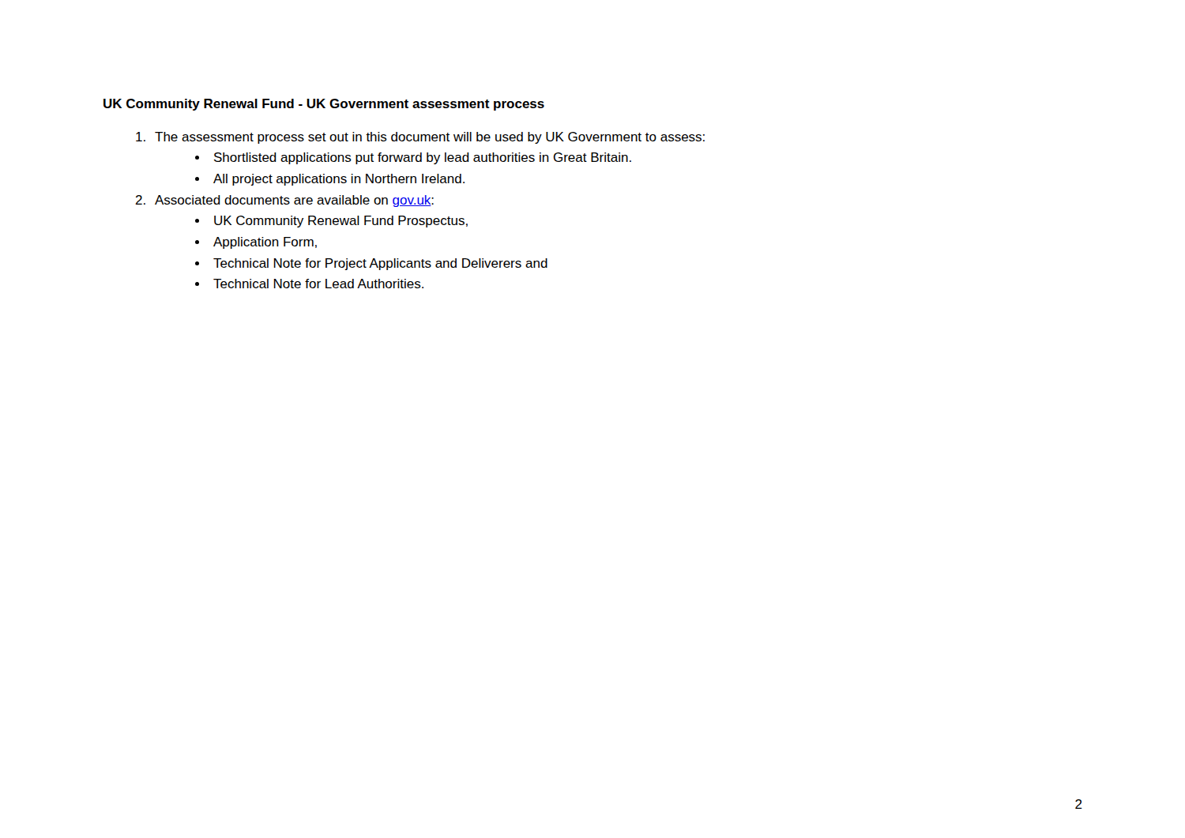UK Community Renewal Fund - UK Government assessment process
The assessment process set out in this document will be used by UK Government to assess:
Shortlisted applications put forward by lead authorities in Great Britain.
All project applications in Northern Ireland.
Associated documents are available on gov.uk:
UK Community Renewal Fund Prospectus,
Application Form,
Technical Note for Project Applicants and Deliverers and
Technical Note for Lead Authorities.
2